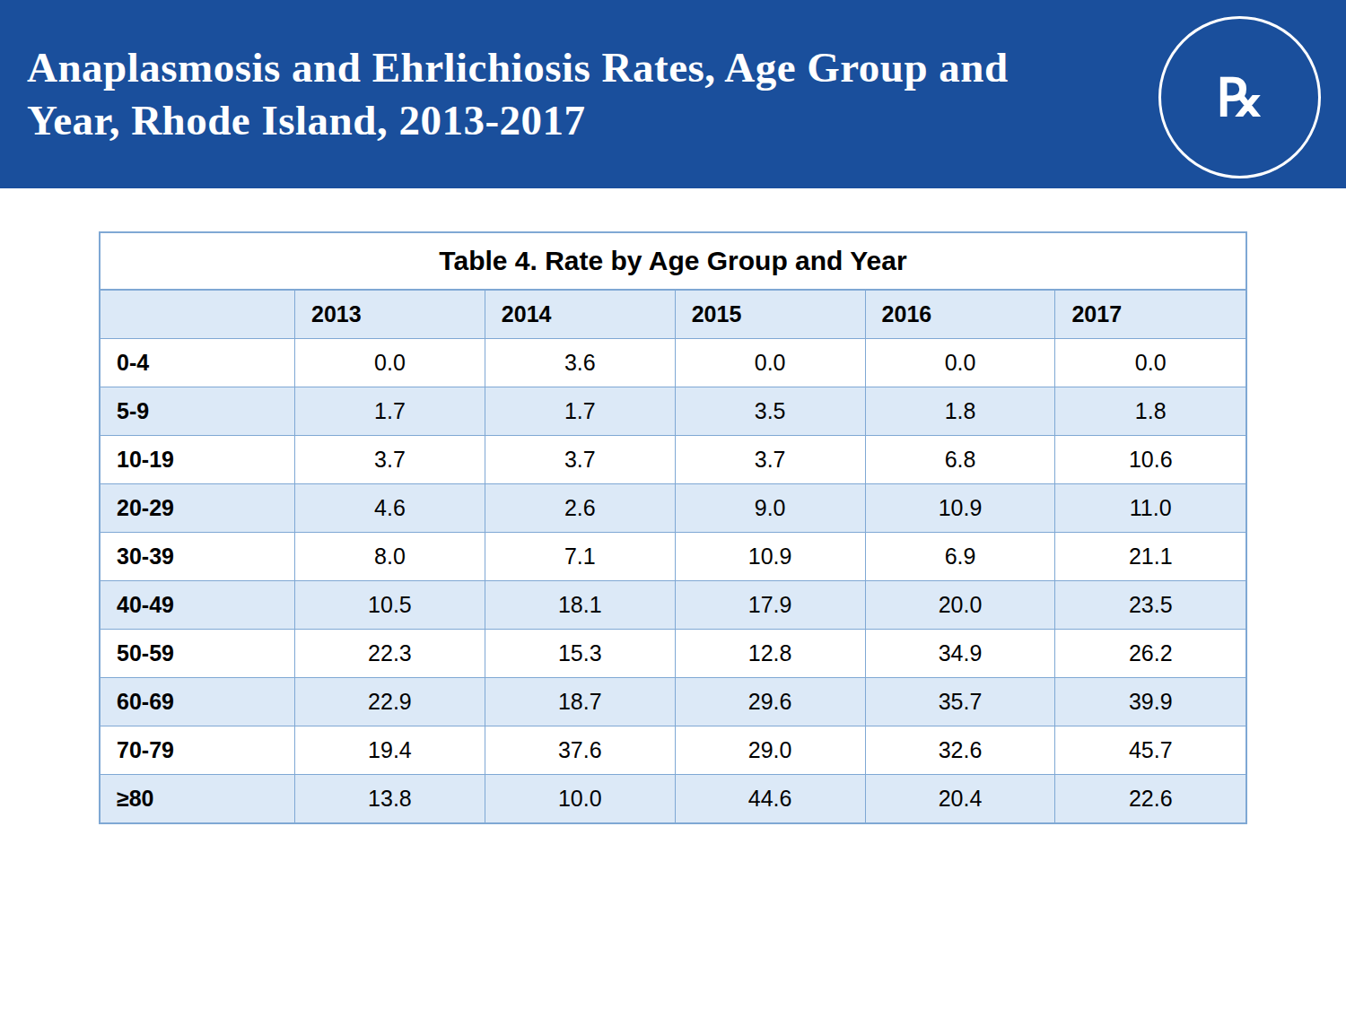Anaplasmosis and Ehrlichiosis Rates, Age Group and Year, Rhode Island, 2013-2017
℞
Table 4. Rate by Age Group and Year
| | 2013 | 2014 | 2015 | 2016 | 2017 |
| --- | --- | --- | --- | --- | --- |
| 0-4 | 0.0 | 3.6 | 0.0 | 0.0 | 0.0 |
| 5-9 | 1.7 | 1.7 | 3.5 | 1.8 | 1.8 |
| 10-19 | 3.7 | 3.7 | 3.7 | 6.8 | 10.6 |
| 20-29 | 4.6 | 2.6 | 9.0 | 10.9 | 11.0 |
| 30-39 | 8.0 | 7.1 | 10.9 | 6.9 | 21.1 |
| 40-49 | 10.5 | 18.1 | 17.9 | 20.0 | 23.5 |
| 50-59 | 22.3 | 15.3 | 12.8 | 34.9 | 26.2 |
| 60-69 | 22.9 | 18.7 | 29.6 | 35.7 | 39.9 |
| 70-79 | 19.4 | 37.6 | 29.0 | 32.6 | 45.7 |
| ≥80 | 13.8 | 10.0 | 44.6 | 20.4 | 22.6 |